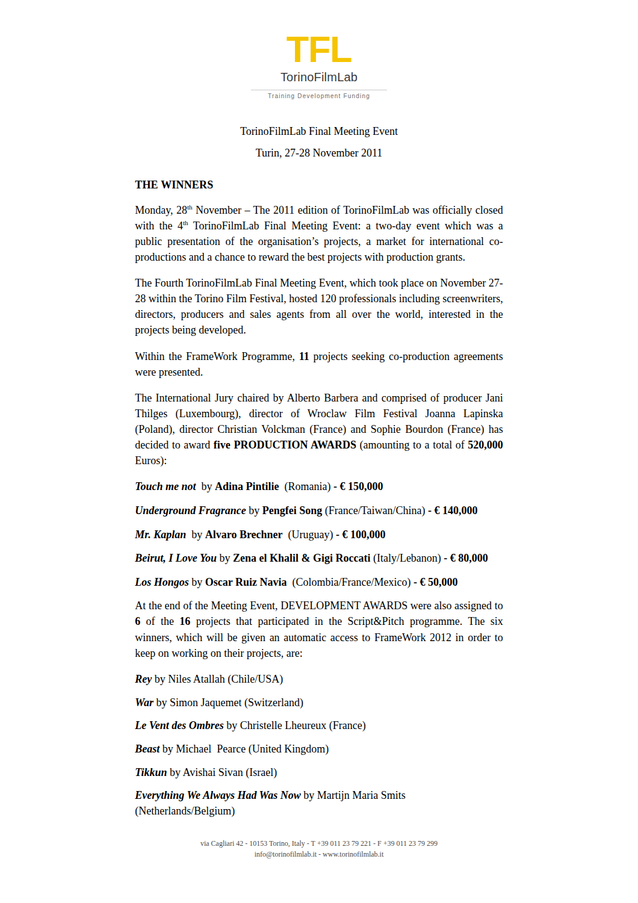TFL
TorinoFilmLab
Training Development Funding
TorinoFilmLab Final Meeting Event
Turin, 27-28 November 2011
The Winners
Monday, 28th November – The 2011 edition of TorinoFilmLab was officially closed with the 4th TorinoFilmLab Final Meeting Event: a two-day event which was a public presentation of the organisation’s projects, a market for international co-productions and a chance to reward the best projects with production grants.
The Fourth TorinoFilmLab Final Meeting Event, which took place on November 27-28 within the Torino Film Festival, hosted 120 professionals including screenwriters, directors, producers and sales agents from all over the world, interested in the projects being developed.
Within the FrameWork Programme, 11 projects seeking co-production agreements were presented.
The International Jury chaired by Alberto Barbera and comprised of producer Jani Thilges (Luxembourg), director of Wroclaw Film Festival Joanna Lapinska (Poland), director Christian Volckman (France) and Sophie Bourdon (France) has decided to award five PRODUCTION AWARDS (amounting to a total of 520,000 Euros):
Touch me not by Adina Pintilie (Romania) - € 150,000
Underground Fragrance by Pengfei Song (France/Taiwan/China) - € 140,000
Mr. Kaplan by Alvaro Brechner (Uruguay) - € 100,000
Beirut, I Love You by Zena el Khalil & Gigi Roccati (Italy/Lebanon) - € 80,000
Los Hongos by Oscar Ruiz Navia (Colombia/France/Mexico) - € 50,000
At the end of the Meeting Event, DEVELOPMENT AWARDS were also assigned to 6 of the 16 projects that participated in the Script&Pitch programme. The six winners, which will be given an automatic access to FrameWork 2012 in order to keep on working on their projects, are:
Rey by Niles Atallah (Chile/USA)
War by Simon Jaquemet (Switzerland)
Le Vent des Ombres by Christelle Lheureux (France)
Beast by Michael Pearce (United Kingdom)
Tikkun by Avishai Sivan (Israel)
Everything We Always Had Was Now by Martijn Maria Smits
(Netherlands/Belgium)
via Cagliari 42 - 10153 Torino, Italy - T +39 011 23 79 221 - F +39 011 23 79 299
info@torinofilmlab.it - www.torinofilmlab.it